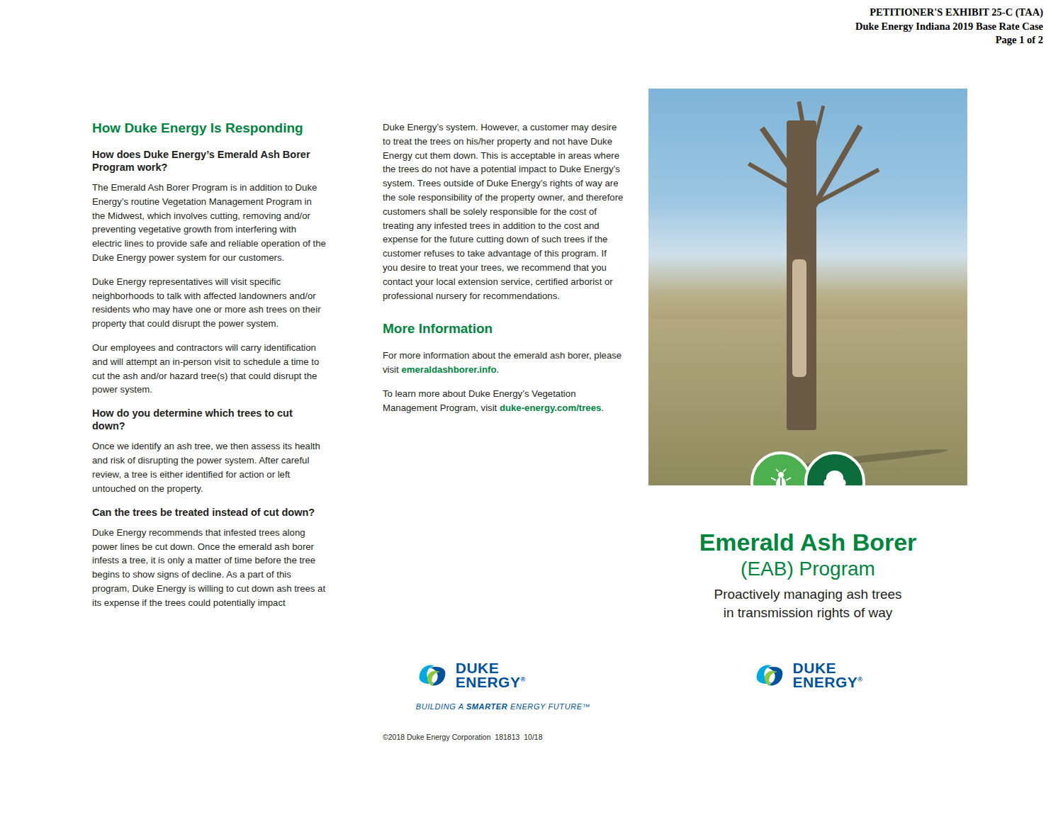PETITIONER'S EXHIBIT 25-C (TAA)
Duke Energy Indiana 2019 Base Rate Case
Page 1 of 2
How Duke Energy Is Responding
How does Duke Energy’s Emerald Ash Borer Program work?
The Emerald Ash Borer Program is in addition to Duke Energy’s routine Vegetation Management Program in the Midwest, which involves cutting, removing and/or preventing vegetative growth from interfering with electric lines to provide safe and reliable operation of the Duke Energy power system for our customers.
Duke Energy representatives will visit specific neighborhoods to talk with affected landowners and/or residents who may have one or more ash trees on their property that could disrupt the power system.
Our employees and contractors will carry identification and will attempt an in-person visit to schedule a time to cut the ash and/or hazard tree(s) that could disrupt the power system.
How do you determine which trees to cut down?
Once we identify an ash tree, we then assess its health and risk of disrupting the power system. After careful review, a tree is either identified for action or left untouched on the property.
Can the trees be treated instead of cut down?
Duke Energy recommends that infested trees along power lines be cut down. Once the emerald ash borer infests a tree, it is only a matter of time before the tree begins to show signs of decline. As a part of this program, Duke Energy is willing to cut down ash trees at its expense if the trees could potentially impact
Duke Energy’s system. However, a customer may desire to treat the trees on his/her property and not have Duke Energy cut them down. This is acceptable in areas where the trees do not have a potential impact to Duke Energy’s system. Trees outside of Duke Energy’s rights of way are the sole responsibility of the property owner, and therefore customers shall be solely responsible for the cost of treating any infested trees in addition to the cost and expense for the future cutting down of such trees if the customer refuses to take advantage of this program. If you desire to treat your trees, we recommend that you contact your local extension service, certified arborist or professional nursery for recommendations.
More Information
For more information about the emerald ash borer, please visit emeraldashborer.info.
To learn more about Duke Energy’s Vegetation Management Program, visit duke-energy.com/trees.
Emerald Ash Borer
(EAB) Program
Proactively managing ash trees
in transmission rights of way
DUKE ENERGY®
BUILDING A SMARTER ENERGY FUTURE™
©2018 Duke Energy Corporation 181813 10/18
DUKE ENERGY®